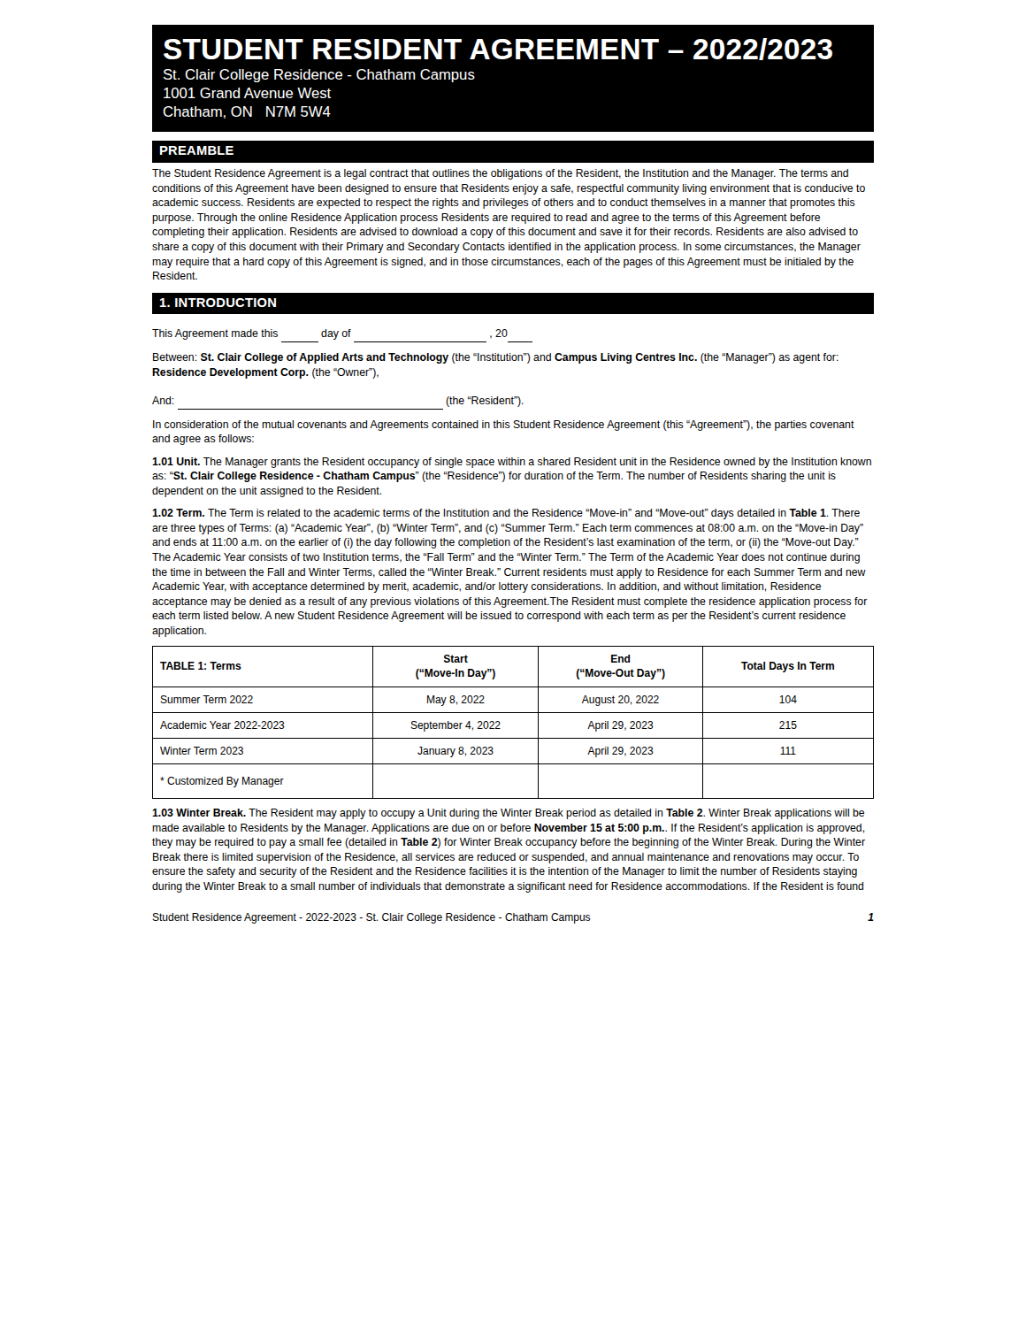STUDENT RESIDENT AGREEMENT – 2022/2023
St. Clair College Residence - Chatham Campus
1001 Grand Avenue West
Chatham, ON N7M 5W4
PREAMBLE
The Student Residence Agreement is a legal contract that outlines the obligations of the Resident, the Institution and the Manager. The terms and conditions of this Agreement have been designed to ensure that Residents enjoy a safe, respectful community living environment that is conducive to academic success. Residents are expected to respect the rights and privileges of others and to conduct themselves in a manner that promotes this purpose. Through the online Residence Application process Residents are required to read and agree to the terms of this Agreement before completing their application. Residents are advised to download a copy of this document and save it for their records. Residents are also advised to share a copy of this document with their Primary and Secondary Contacts identified in the application process. In some circumstances, the Manager may require that a hard copy of this Agreement is signed, and in those circumstances, each of the pages of this Agreement must be initialed by the Resident.
1. INTRODUCTION
This Agreement made this day of , 20
Between: St. Clair College of Applied Arts and Technology (the “Institution”) and Campus Living Centres Inc. (the “Manager”) as agent for: Residence Development Corp. (the “Owner”),
And: (the “Resident”).
In consideration of the mutual covenants and Agreements contained in this Student Residence Agreement (this “Agreement”), the parties covenant and agree as follows:
1.01 Unit. The Manager grants the Resident occupancy of single space within a shared Resident unit in the Residence owned by the Institution known as: “St. Clair College Residence - Chatham Campus” (the “Residence”) for duration of the Term. The number of Residents sharing the unit is dependent on the unit assigned to the Resident.
1.02 Term. The Term is related to the academic terms of the Institution and the Residence “Move-in” and “Move-out” days detailed in Table 1. There are three types of Terms: (a) “Academic Year”, (b) “Winter Term”, and (c) “Summer Term.” Each term commences at 08:00 a.m. on the “Move-in Day” and ends at 11:00 a.m. on the earlier of (i) the day following the completion of the Resident’s last examination of the term, or (ii) the “Move-out Day.” The Academic Year consists of two Institution terms, the “Fall Term” and the “Winter Term.” The Term of the Academic Year does not continue during the time in between the Fall and Winter Terms, called the “Winter Break.” Current residents must apply to Residence for each Summer Term and new Academic Year, with acceptance determined by merit, academic, and/or lottery considerations. In addition, and without limitation, Residence acceptance may be denied as a result of any previous violations of this Agreement.The Resident must complete the residence application process for each term listed below. A new Student Residence Agreement will be issued to correspond with each term as per the Resident’s current residence application.
| TABLE 1: Terms | Start (“Move-In Day”) | End (“Move-Out Day”) | Total Days In Term |
| --- | --- | --- | --- |
| Summer Term 2022 | May 8, 2022 | August 20, 2022 | 104 |
| Academic Year 2022-2023 | September 4, 2022 | April 29, 2023 | 215 |
| Winter Term 2023 | January 8, 2023 | April 29, 2023 | 111 |
| * Customized By Manager | | | |
1.03 Winter Break. The Resident may apply to occupy a Unit during the Winter Break period as detailed in Table 2. Winter Break applications will be made available to Residents by the Manager. Applications are due on or before November 15 at 5:00 p.m.. If the Resident’s application is approved, they may be required to pay a small fee (detailed in Table 2) for Winter Break occupancy before the beginning of the Winter Break. During the Winter Break there is limited supervision of the Residence, all services are reduced or suspended, and annual maintenance and renovations may occur. To ensure the safety and security of the Resident and the Residence facilities it is the intention of the Manager to limit the number of Residents staying during the Winter Break to a small number of individuals that demonstrate a significant need for Residence accommodations. If the Resident is found
Student Residence Agreement - 2022-2023 - St. Clair College Residence - Chatham Campus 1